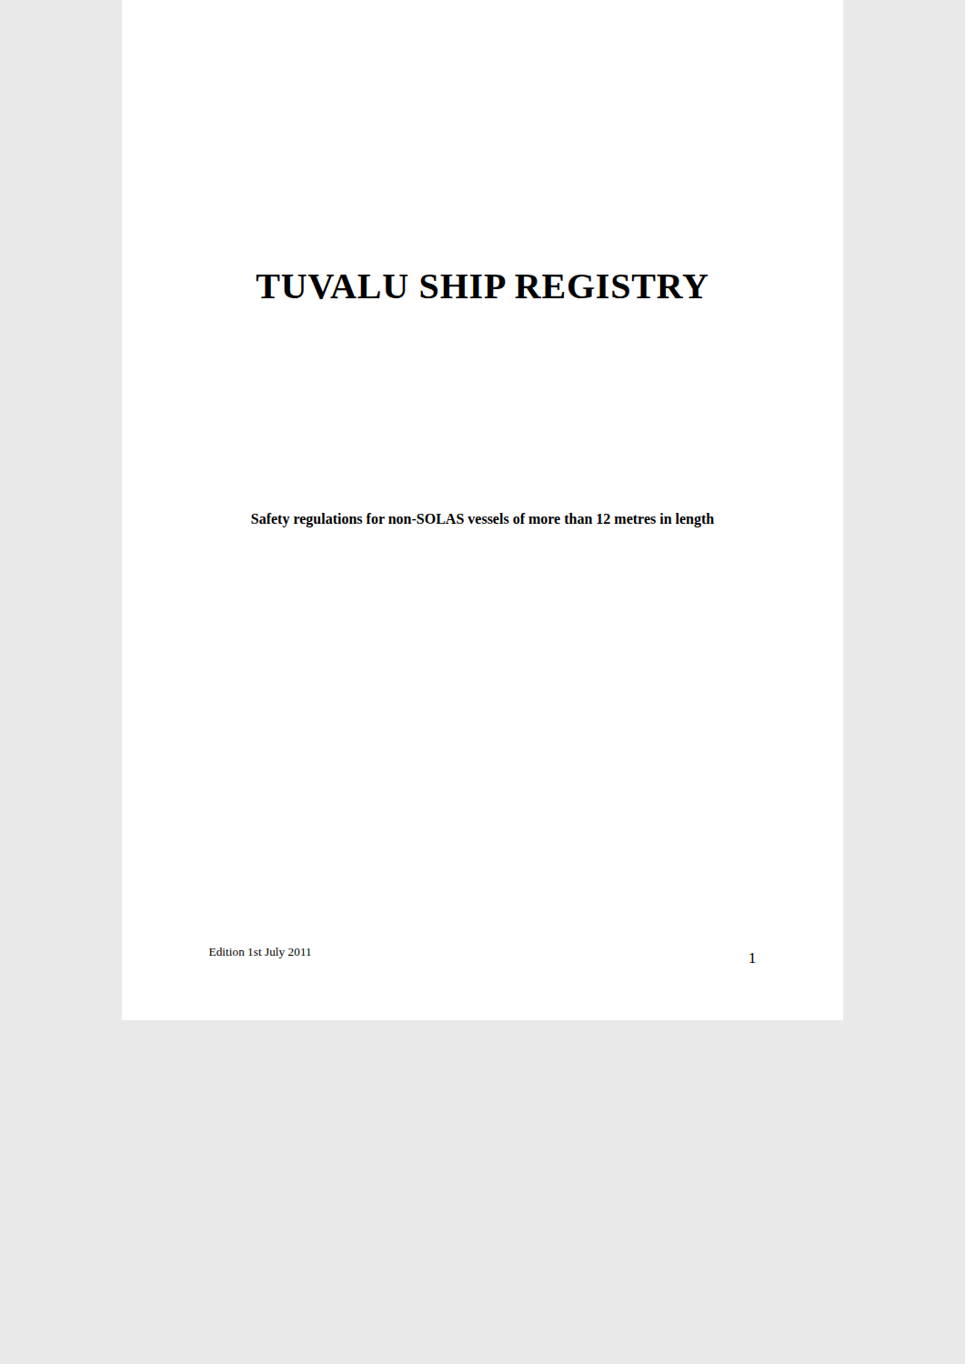TUVALU SHIP REGISTRY
Safety regulations for non-SOLAS vessels of more than 12 metres in length
Edition 1st July 2011 1